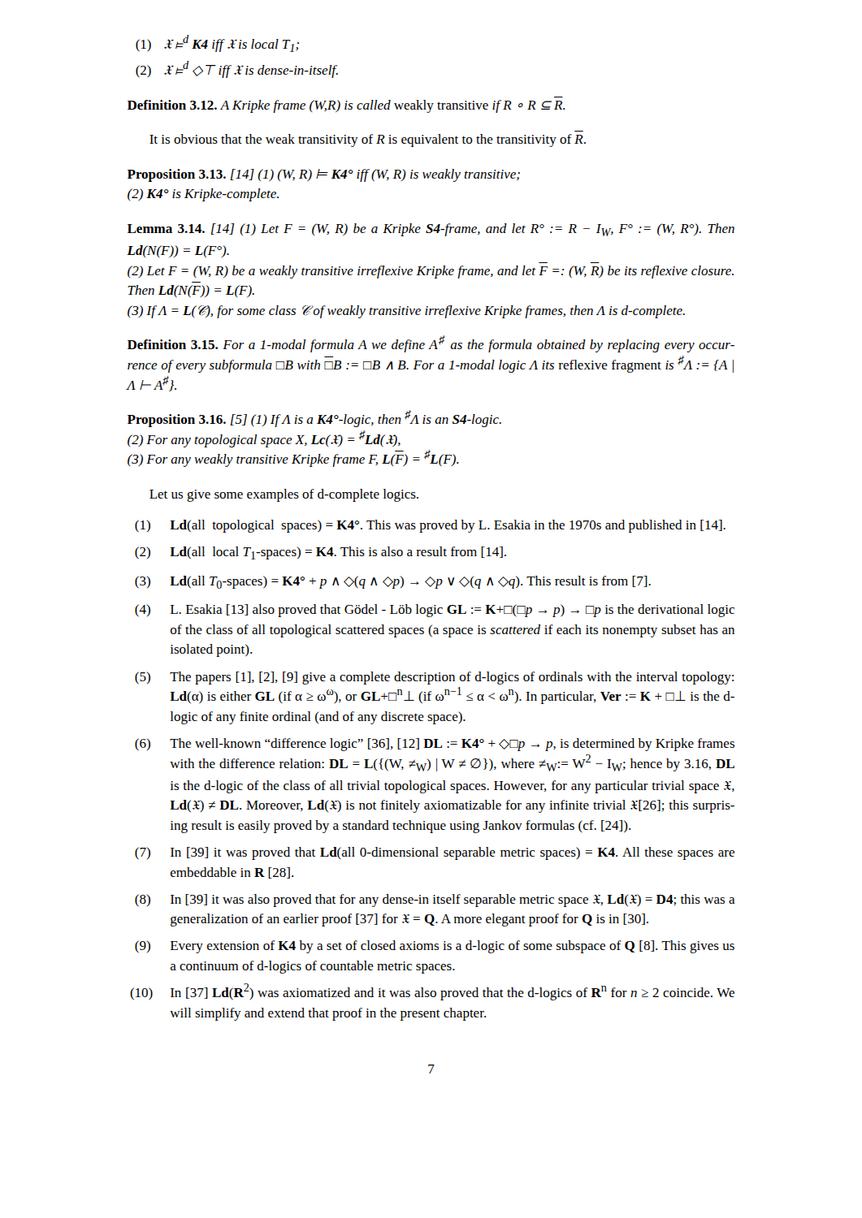(1) 𝔛 ⊨d K4 iff 𝔛 is local T1;
(2) 𝔛 ⊨d ◇⊤ iff 𝔛 is dense-in-itself.
Definition 3.12. A Kripke frame (W,R) is called weakly transitive if R ∘ R ⊆ R.
It is obvious that the weak transitivity of R is equivalent to the transitivity of R.
Proposition 3.13. [14] (1) (W, R) ⊨ K4° iff (W, R) is weakly transitive;
(2) K4° is Kripke-complete.
Lemma 3.14. [14] (1) Let F = (W, R) be a Kripke S4-frame, and let R° := R − IW, F° := (W, R°). Then Ld(N(F)) = L(F°).
(2) Let F = (W, R) be a weakly transitive irreflexive Kripke frame, and let F =: (W, R) be its reflexive closure. Then Ld(N(F)) = L(F).
(3) If Λ = L(𝒞), for some class 𝒞 of weakly transitive irreflexive Kripke frames, then Λ is d-complete.
Definition 3.15. For a 1-modal formula A we define A♯ as the formula obtained by replacing every occurrence of every subformula □B with □B := □B ∧ B. For a 1-modal logic Λ its reflexive fragment is ♯Λ := {A | Λ ⊢ A♯}.
Proposition 3.16. [5] (1) If Λ is a K4°-logic, then ♯Λ is an S4-logic.
(2) For any topological space X, Lc(𝔛) = ♯Ld(𝔛),
(3) For any weakly transitive Kripke frame F, L(F) = ♯L(F).
Let us give some examples of d-complete logics.
Ld(all topological spaces) = K4°. This was proved by L. Esakia in the 1970s and published in [14].
Ld(all local T1-spaces) = K4. This is also a result from [14].
Ld(all T0-spaces) = K4° + p ∧ ◇(q ∧ ◇p) → ◇p ∨ ◇(q ∧ ◇q). This result is from [7].
L. Esakia [13] also proved that Gödel - Löb logic GL := K+□(□p → p) → □p is the derivational logic of the class of all topological scattered spaces (a space is scattered if each its nonempty subset has an isolated point).
The papers [1], [2], [9] give a complete description of d-logics of ordinals with the interval topology: Ld(α) is either GL (if α ≥ ωω), or GL+□n⊥ (if ωn−1 ≤ α < ωn). In particular, Ver := K + □⊥ is the d-logic of any finite ordinal (and of any discrete space).
The well-known “difference logic” [36], [12] DL := K4° + ◇□p → p, is determined by Kripke frames with the difference relation: DL = L({(W, ≠W) | W ≠ ∅}), where ≠W:= W2 − IW; hence by 3.16, DL is the d-logic of the class of all trivial topological spaces. However, for any particular trivial space 𝔛, Ld(𝔛) ≠ DL. Moreover, Ld(𝔛) is not finitely axiomatizable for any infinite trivial 𝔛[26]; this surprising result is easily proved by a standard technique using Jankov formulas (cf. [24]).
In [39] it was proved that Ld(all 0-dimensional separable metric spaces) = K4. All these spaces are embeddable in R [28].
In [39] it was also proved that for any dense-in itself separable metric space 𝔛, Ld(𝔛) = D4; this was a generalization of an earlier proof [37] for 𝔛 = Q. A more elegant proof for Q is in [30].
Every extension of K4 by a set of closed axioms is a d-logic of some subspace of Q [8]. This gives us a continuum of d-logics of countable metric spaces.
In [37] Ld(R2) was axiomatized and it was also proved that the d-logics of Rn for n ≥ 2 coincide. We will simplify and extend that proof in the present chapter.
7